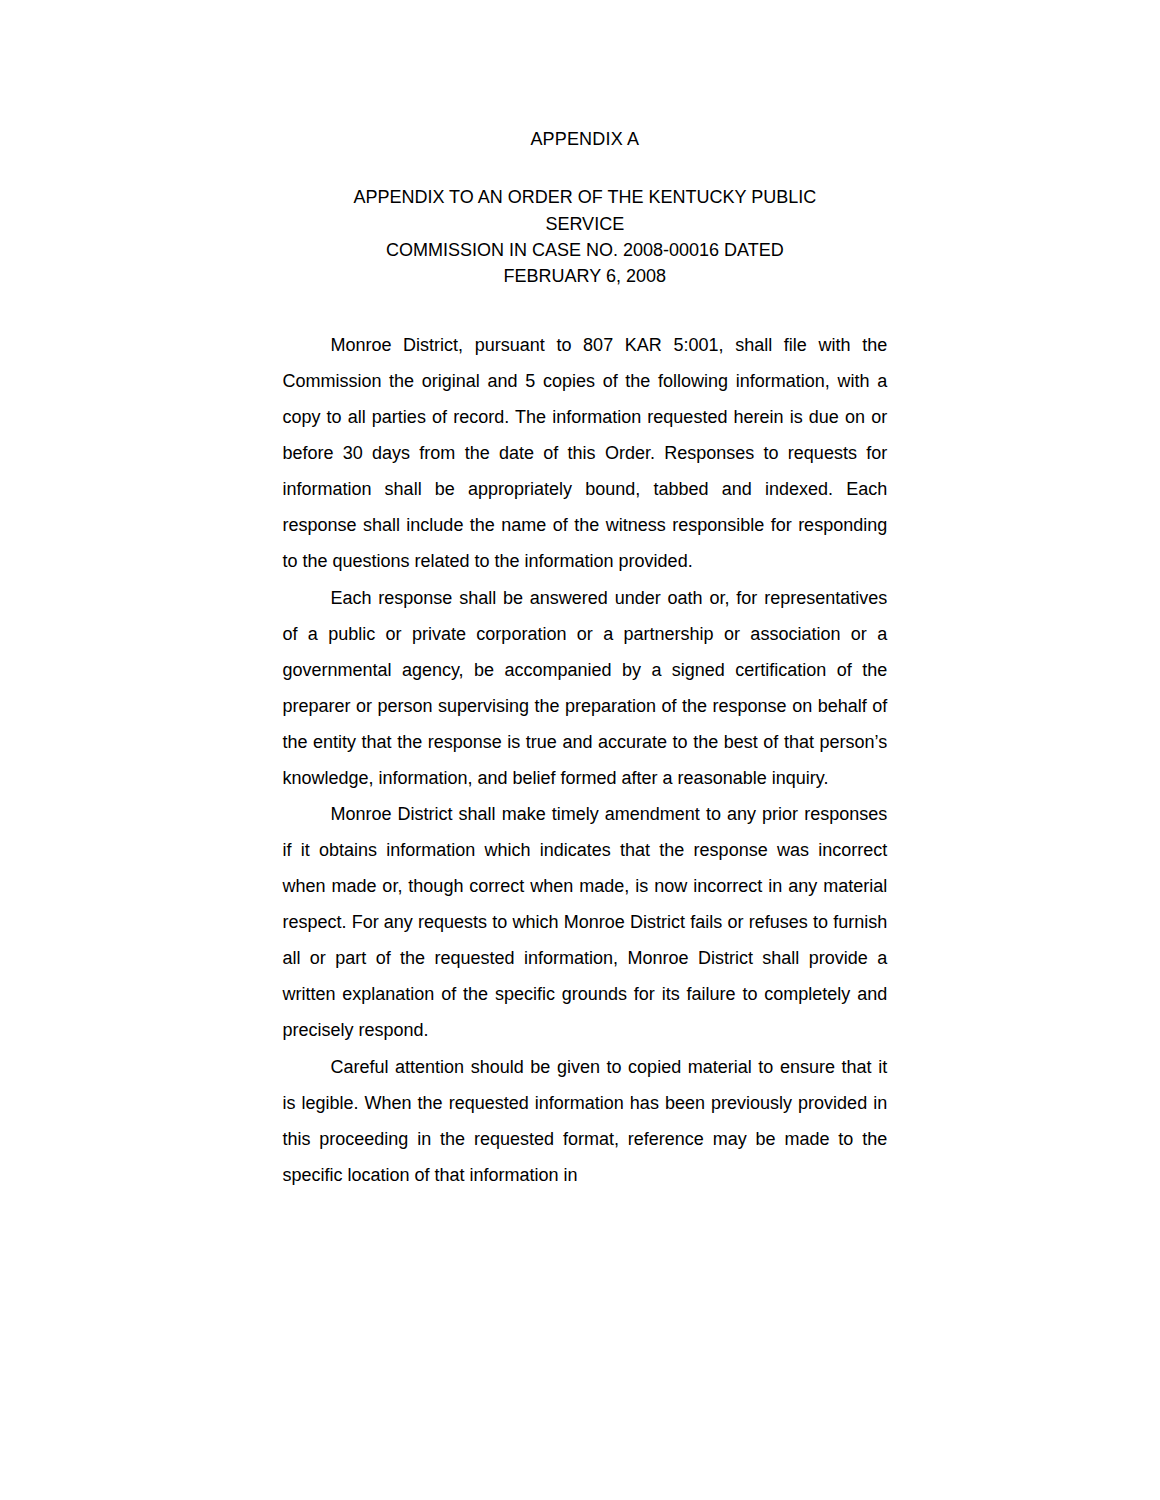APPENDIX A
APPENDIX TO AN ORDER OF THE KENTUCKY PUBLIC SERVICE
COMMISSION IN CASE NO. 2008-00016 DATED FEBRUARY 6, 2008
Monroe District, pursuant to 807 KAR 5:001, shall file with the Commission the original and 5 copies of the following information, with a copy to all parties of record. The information requested herein is due on or before 30 days from the date of this Order. Responses to requests for information shall be appropriately bound, tabbed and indexed. Each response shall include the name of the witness responsible for responding to the questions related to the information provided.
Each response shall be answered under oath or, for representatives of a public or private corporation or a partnership or association or a governmental agency, be accompanied by a signed certification of the preparer or person supervising the preparation of the response on behalf of the entity that the response is true and accurate to the best of that person’s knowledge, information, and belief formed after a reasonable inquiry.
Monroe District shall make timely amendment to any prior responses if it obtains information which indicates that the response was incorrect when made or, though correct when made, is now incorrect in any material respect. For any requests to which Monroe District fails or refuses to furnish all or part of the requested information, Monroe District shall provide a written explanation of the specific grounds for its failure to completely and precisely respond.
Careful attention should be given to copied material to ensure that it is legible. When the requested information has been previously provided in this proceeding in the requested format, reference may be made to the specific location of that information in